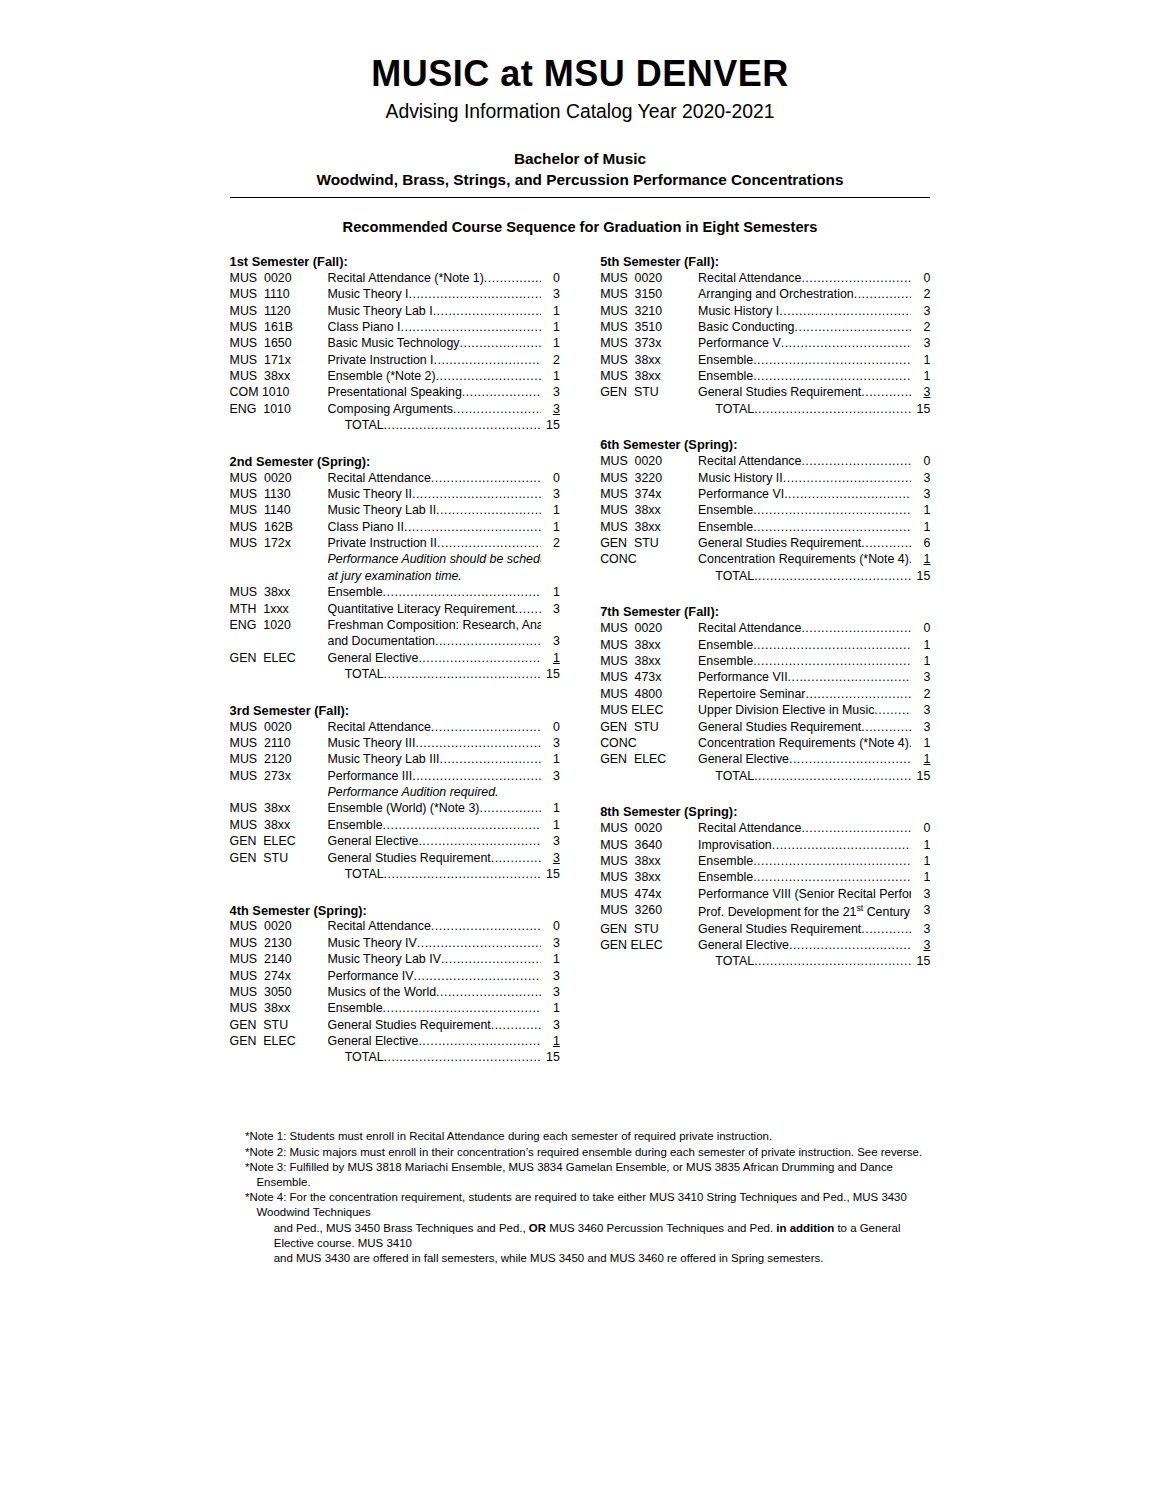MUSIC at MSU DENVER
Advising Information Catalog Year 2020-2021
Bachelor of Music
Woodwind, Brass, Strings, and Percussion Performance Concentrations
Recommended Course Sequence for Graduation in Eight Semesters
1st Semester (Fall):
| MUS 0020 | Recital Attendance (*Note 1) ......................................... | 0 |
| MUS 1110 | Music Theory I ................................................................ | 3 |
| MUS 1120 | Music Theory Lab I ........................................................ | 1 |
| MUS 161B | Class Piano I ................................................................. | 1 |
| MUS 1650 | Basic Music Technology ................................................ | 1 |
| MUS 171x | Private Instruction I ........................................................ | 2 |
| MUS 38xx | Ensemble (*Note 2) ....................................................... | 1 |
| COM 1010 | Presentational Speaking ............................................... | 3 |
| ENG 1010 | Composing Arguments ................................................. | 3 |
| | TOTAL ......................................................................... | 15 |
2nd Semester (Spring):
| MUS 0020 | Recital Attendance ....................................................... | 0 |
| MUS 1130 | Music Theory II .............................................................. | 3 |
| MUS 1140 | Music Theory Lab II ....................................................... | 1 |
| MUS 162B | Class Piano II ............................................................... | 1 |
| MUS 172x | Private Instruction II ....................................................... | 2 |
| | Performance Audition should be scheduled | |
| | at jury examination time. | |
| MUS 38xx | Ensemble ..................................................................... | 1 |
| MTH 1xxx | Quantitative Literacy Requirement ................................. | 3 |
| ENG 1020 | Freshman Composition: Research, Analysis | |
| | and Documentation ....................................................... | 3 |
| GEN ELEC | General Elective ............................................................ | 1 |
| | TOTAL ......................................................................... | 15 |
3rd Semester (Fall):
| MUS 0020 | Recital Attendance ....................................................... | 0 |
| MUS 2110 | Music Theory III ............................................................. | 3 |
| MUS 2120 | Music Theory Lab III ...................................................... | 1 |
| MUS 273x | Performance III .............................................................. | 3 |
| | Performance Audition required. | |
| MUS 38xx | Ensemble (World) (*Note 3) .......................................... | 1 |
| MUS 38xx | Ensemble ..................................................................... | 1 |
| GEN ELEC | General Elective ............................................................ | 3 |
| GEN STU | General Studies Requirement ........................................ | 3 |
| | TOTAL ......................................................................... | 15 |
4th Semester (Spring):
| MUS 0020 | Recital Attendance ....................................................... | 0 |
| MUS 2130 | Music Theory IV ............................................................ | 3 |
| MUS 2140 | Music Theory Lab IV ..................................................... | 1 |
| MUS 274x | Performance IV ............................................................. | 3 |
| MUS 3050 | Musics of the World ....................................................... | 3 |
| MUS 38xx | Ensemble ..................................................................... | 1 |
| GEN STU | General Studies Requirement ........................................ | 3 |
| GEN ELEC | General Elective ............................................................ | 1 |
| | TOTAL ......................................................................... | 15 |
5th Semester (Fall):
| MUS 0020 | Recital Attendance ....................................................... | 0 |
| MUS 3150 | Arranging and Orchestration .......................................... | 2 |
| MUS 3210 | Music History I .............................................................. | 3 |
| MUS 3510 | Basic Conducting .......................................................... | 2 |
| MUS 373x | Performance V .............................................................. | 3 |
| MUS 38xx | Ensemble ..................................................................... | 1 |
| MUS 38xx | Ensemble ..................................................................... | 1 |
| GEN STU | General Studies Requirement ........................................ | 3 |
| | TOTAL ......................................................................... | 15 |
6th Semester (Spring):
| MUS 0020 | Recital Attendance ....................................................... | 0 |
| MUS 3220 | Music History II ............................................................. | 3 |
| MUS 374x | Performance VI ............................................................. | 3 |
| MUS 38xx | Ensemble ..................................................................... | 1 |
| MUS 38xx | Ensemble ..................................................................... | 1 |
| GEN STU | General Studies Requirement ........................................ | 6 |
| CONC | Concentration Requirements (*Note 4) ......................... | 1 |
| | TOTAL ......................................................................... | 15 |
7th Semester (Fall):
| MUS 0020 | Recital Attendance ....................................................... | 0 |
| MUS 38xx | Ensemble ..................................................................... | 1 |
| MUS 38xx | Ensemble ..................................................................... | 1 |
| MUS 473x | Performance VII ............................................................ | 3 |
| MUS 4800 | Repertoire Seminar ....................................................... | 2 |
| MUS ELEC | Upper Division Elective in Music ..................................... | 3 |
| GEN STU | General Studies Requirement ........................................ | 3 |
| CONC | Concentration Requirements (*Note 4) ......................... | 1 |
| GEN ELEC | General Elective ............................................................ | 1 |
| | TOTAL ......................................................................... | 15 |
8th Semester (Spring):
| MUS 0020 | Recital Attendance ....................................................... | 0 |
| MUS 3640 | Improvisation .................................................................. | 1 |
| MUS 38xx | Ensemble ..................................................................... | 1 |
| MUS 38xx | Ensemble ..................................................................... | 1 |
| MUS 474x | Performance VIII (Senior Recital Performance) ............. | 3 |
| MUS 3260 | Prof. Development for the 21 st Century Musician ........... | 3 |
| GEN STU | General Studies Requirement ........................................ | 3 |
| GEN ELEC | General Elective ............................................................ | 3 |
| | TOTAL ......................................................................... | 15 |
*Note 1: Students must enroll in Recital Attendance during each semester of required private instruction.
*Note 2: Music majors must enroll in their concentration’s required ensemble during each semester of private instruction. See reverse.
*Note 3: Fulfilled by MUS 3818 Mariachi Ensemble, MUS 3834 Gamelan Ensemble, or MUS 3835 African Drumming and Dance Ensemble.
*Note 4: For the concentration requirement, students are required to take either MUS 3410 String Techniques and Ped., MUS 3430 Woodwind Techniques
and Ped., MUS 3450 Brass Techniques and Ped., OR MUS 3460 Percussion Techniques and Ped. in addition to a General Elective course. MUS 3410
and MUS 3430 are offered in fall semesters, while MUS 3450 and MUS 3460 re offered in Spring semesters.